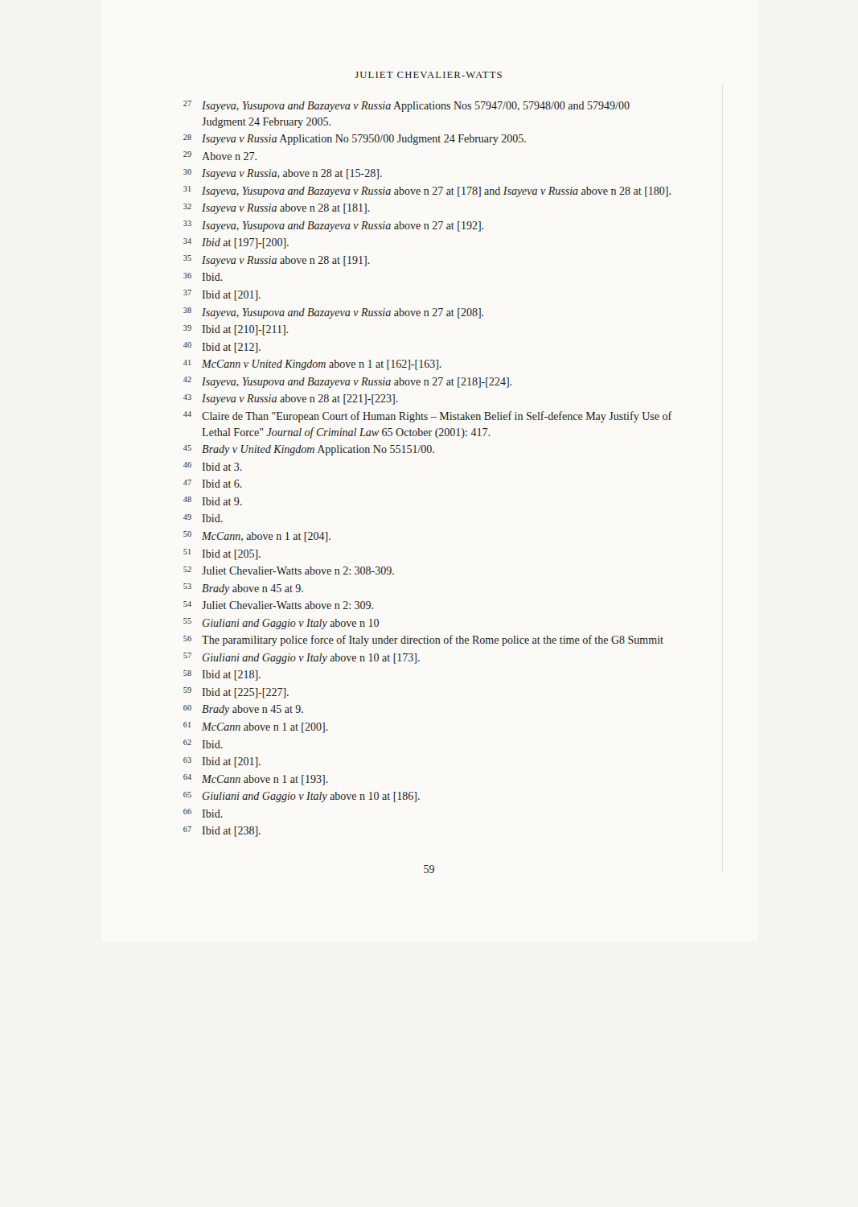Juliet Chevalier-Watts
27 Isayeva, Yusupova and Bazayeva v Russia Applications Nos 57947/00, 57948/00 and 57949/00 Judgment 24 February 2005.
28 Isayeva v Russia Application No 57950/00 Judgment 24 February 2005.
29 Above n 27.
30 Isayeva v Russia, above n 28 at [15-28].
31 Isayeva, Yusupova and Bazayeva v Russia above n 27 at [178] and Isayeva v Russia above n 28 at [180].
32 Isayeva v Russia above n 28 at [181].
33 Isayeva, Yusupova and Bazayeva v Russia above n 27 at [192].
34 Ibid at [197]-[200].
35 Isayeva v Russia above n 28 at [191].
36 Ibid.
37 Ibid at [201].
38 Isayeva, Yusupova and Bazayeva v Russia above n 27 at [208].
39 Ibid at [210]-[211].
40 Ibid at [212].
41 McCann v United Kingdom above n 1 at [162]-[163].
42 Isayeva, Yusupova and Bazayeva v Russia above n 27 at [218]-[224].
43 Isayeva v Russia above n 28 at [221]-[223].
44 Claire de Than "European Court of Human Rights – Mistaken Belief in Self-defence May Justify Use of Lethal Force" Journal of Criminal Law 65 October (2001): 417.
45 Brady v United Kingdom Application No 55151/00.
46 Ibid at 3.
47 Ibid at 6.
48 Ibid at 9.
49 Ibid.
50 McCann, above n 1 at [204].
51 Ibid at [205].
52 Juliet Chevalier-Watts above n 2: 308-309.
53 Brady above n 45 at 9.
54 Juliet Chevalier-Watts above n 2: 309.
55 Giuliani and Gaggio v Italy above n 10
56 The paramilitary police force of Italy under direction of the Rome police at the time of the G8 Summit
57 Giuliani and Gaggio v Italy above n 10 at [173].
58 Ibid at [218].
59 Ibid at [225]-[227].
60 Brady above n 45 at 9.
61 McCann above n 1 at [200].
62 Ibid.
63 Ibid at [201].
64 McCann above n 1 at [193].
65 Giuliani and Gaggio v Italy above n 10 at [186].
66 Ibid.
67 Ibid at [238].
59